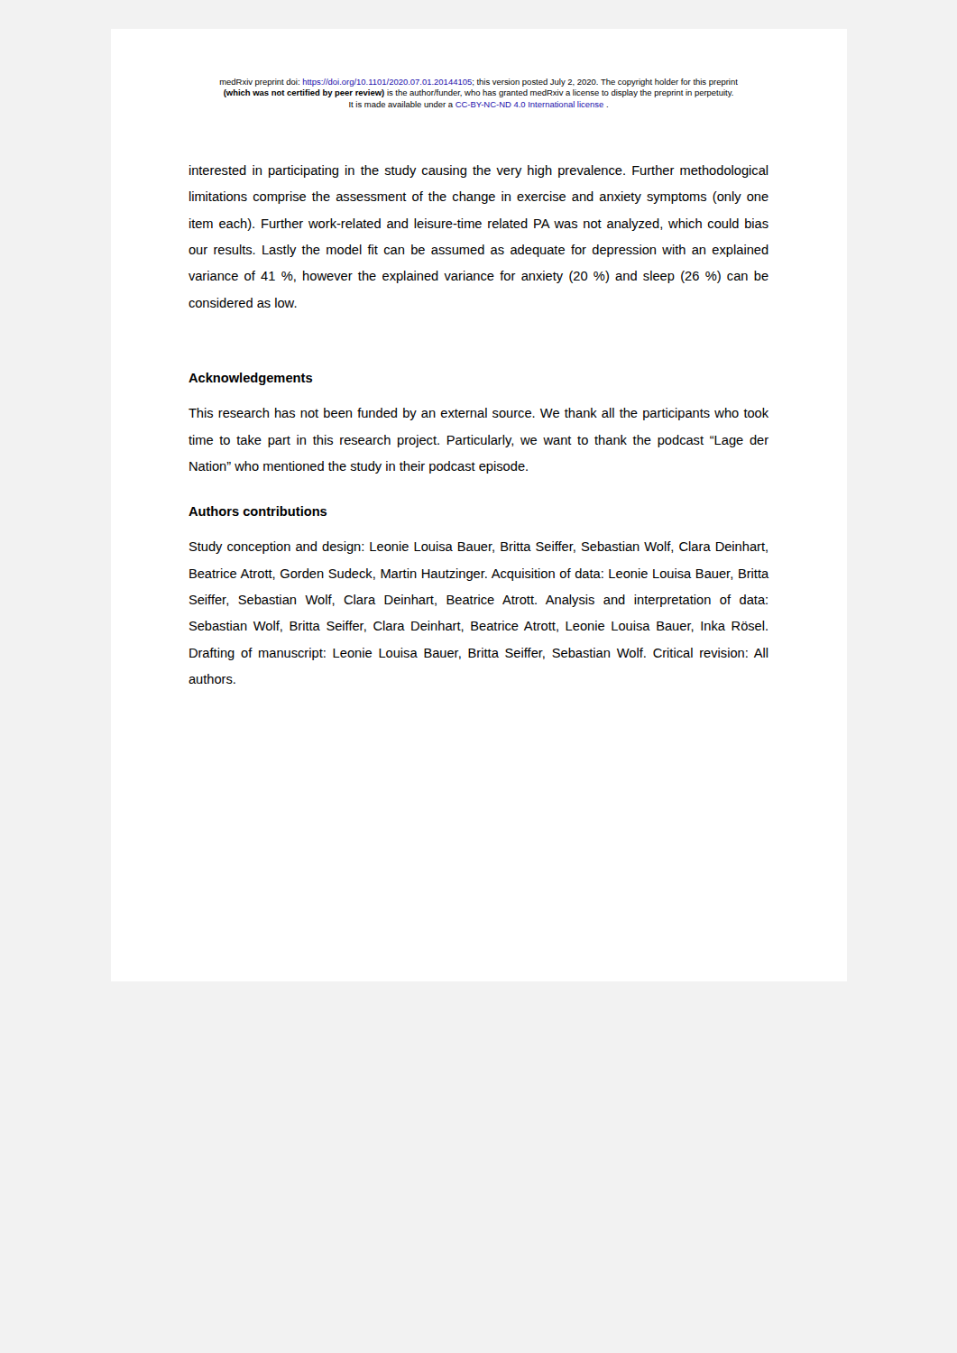medRxiv preprint doi: https://doi.org/10.1101/2020.07.01.20144105; this version posted July 2, 2020. The copyright holder for this preprint
(which was not certified by peer review) is the author/funder, who has granted medRxiv a license to display the preprint in perpetuity.
It is made available under a CC-BY-NC-ND 4.0 International license .
interested in participating in the study causing the very high prevalence. Further methodological limitations comprise the assessment of the change in exercise and anxiety symptoms (only one item each). Further work-related and leisure-time related PA was not analyzed, which could bias our results. Lastly the model fit can be assumed as adequate for depression with an explained variance of 41 %, however the explained variance for anxiety (20 %) and sleep (26 %) can be considered as low.
Acknowledgements
This research has not been funded by an external source. We thank all the participants who took time to take part in this research project. Particularly, we want to thank the podcast “Lage der Nation” who mentioned the study in their podcast episode.
Authors contributions
Study conception and design: Leonie Louisa Bauer, Britta Seiffer, Sebastian Wolf, Clara Deinhart, Beatrice Atrott, Gorden Sudeck, Martin Hautzinger. Acquisition of data: Leonie Louisa Bauer, Britta Seiffer, Sebastian Wolf, Clara Deinhart, Beatrice Atrott. Analysis and interpretation of data: Sebastian Wolf, Britta Seiffer, Clara Deinhart, Beatrice Atrott, Leonie Louisa Bauer, Inka Rösel. Drafting of manuscript: Leonie Louisa Bauer, Britta Seiffer, Sebastian Wolf. Critical revision: All authors.